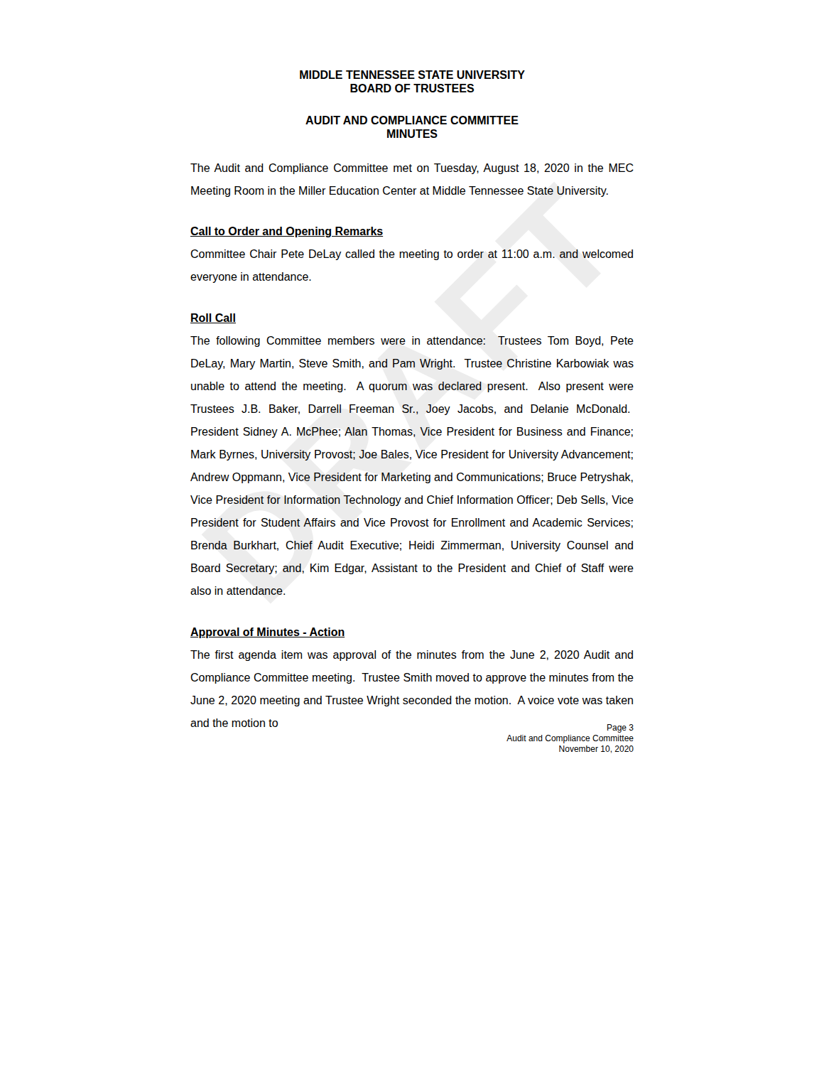DRAFT
MIDDLE TENNESSEE STATE UNIVERSITY
BOARD OF TRUSTEES
AUDIT AND COMPLIANCE COMMITTEE
MINUTES
The Audit and Compliance Committee met on Tuesday, August 18, 2020 in the MEC Meeting Room in the Miller Education Center at Middle Tennessee State University.
Call to Order and Opening Remarks
Committee Chair Pete DeLay called the meeting to order at 11:00 a.m. and welcomed everyone in attendance.
Roll Call
The following Committee members were in attendance: Trustees Tom Boyd, Pete DeLay, Mary Martin, Steve Smith, and Pam Wright. Trustee Christine Karbowiak was unable to attend the meeting. A quorum was declared present. Also present were Trustees J.B. Baker, Darrell Freeman Sr., Joey Jacobs, and Delanie McDonald. President Sidney A. McPhee; Alan Thomas, Vice President for Business and Finance; Mark Byrnes, University Provost; Joe Bales, Vice President for University Advancement; Andrew Oppmann, Vice President for Marketing and Communications; Bruce Petryshak, Vice President for Information Technology and Chief Information Officer; Deb Sells, Vice President for Student Affairs and Vice Provost for Enrollment and Academic Services; Brenda Burkhart, Chief Audit Executive; Heidi Zimmerman, University Counsel and Board Secretary; and, Kim Edgar, Assistant to the President and Chief of Staff were also in attendance.
Approval of Minutes - Action
The first agenda item was approval of the minutes from the June 2, 2020 Audit and Compliance Committee meeting. Trustee Smith moved to approve the minutes from the June 2, 2020 meeting and Trustee Wright seconded the motion. A voice vote was taken and the motion to
Page 3
Audit and Compliance Committee
November 10, 2020